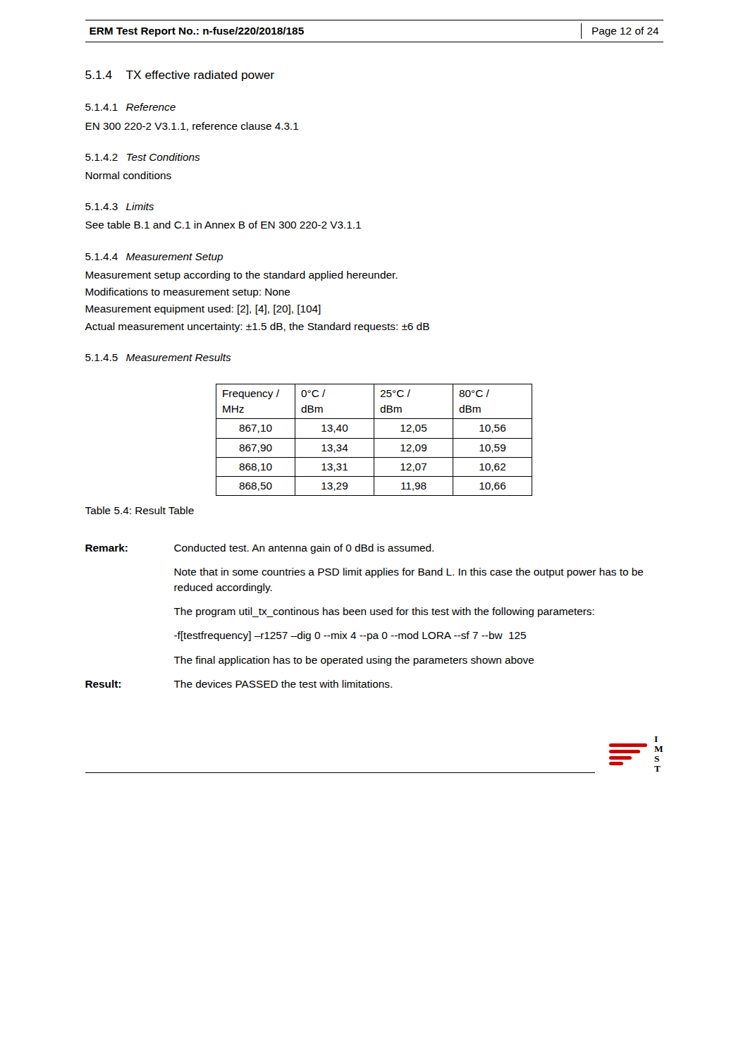ERM Test Report No.: n-fuse/220/2018/185
Page 12 of 24
5.1.4 TX effective radiated power
5.1.4.1 Reference
EN 300 220-2 V3.1.1, reference clause 4.3.1
5.1.4.2 Test Conditions
Normal conditions
5.1.4.3 Limits
See table B.1 and C.1 in Annex B of EN 300 220-2 V3.1.1
5.1.4.4 Measurement Setup
Measurement setup according to the standard applied hereunder.
Modifications to measurement setup: None
Measurement equipment used: [2], [4], [20], [104]
Actual measurement uncertainty: ±1.5 dB, the Standard requests: ±6 dB
5.1.4.5 Measurement Results
| Frequency / MHz | 0°C / dBm | 25°C / dBm | 80°C / dBm |
| --- | --- | --- | --- |
| 867,10 | 13,40 | 12,05 | 10,56 |
| 867,90 | 13,34 | 12,09 | 10,59 |
| 868,10 | 13,31 | 12,07 | 10,62 |
| 868,50 | 13,29 | 11,98 | 10,66 |
Table 5.4: Result Table
Remark:
Conducted test. An antenna gain of 0 dBd is assumed.
Note that in some countries a PSD limit applies for Band L. In this case the output power has to be reduced accordingly.
The program util_tx_continous has been used for this test with the following parameters:
-f[testfrequency] –r1257 –dig 0 --mix 4 --pa 0 --mod LORA --sf 7 --bw 125
The final application has to be operated using the parameters shown above
Result:
The devices PASSED the test with limitations.
I
M
S
T